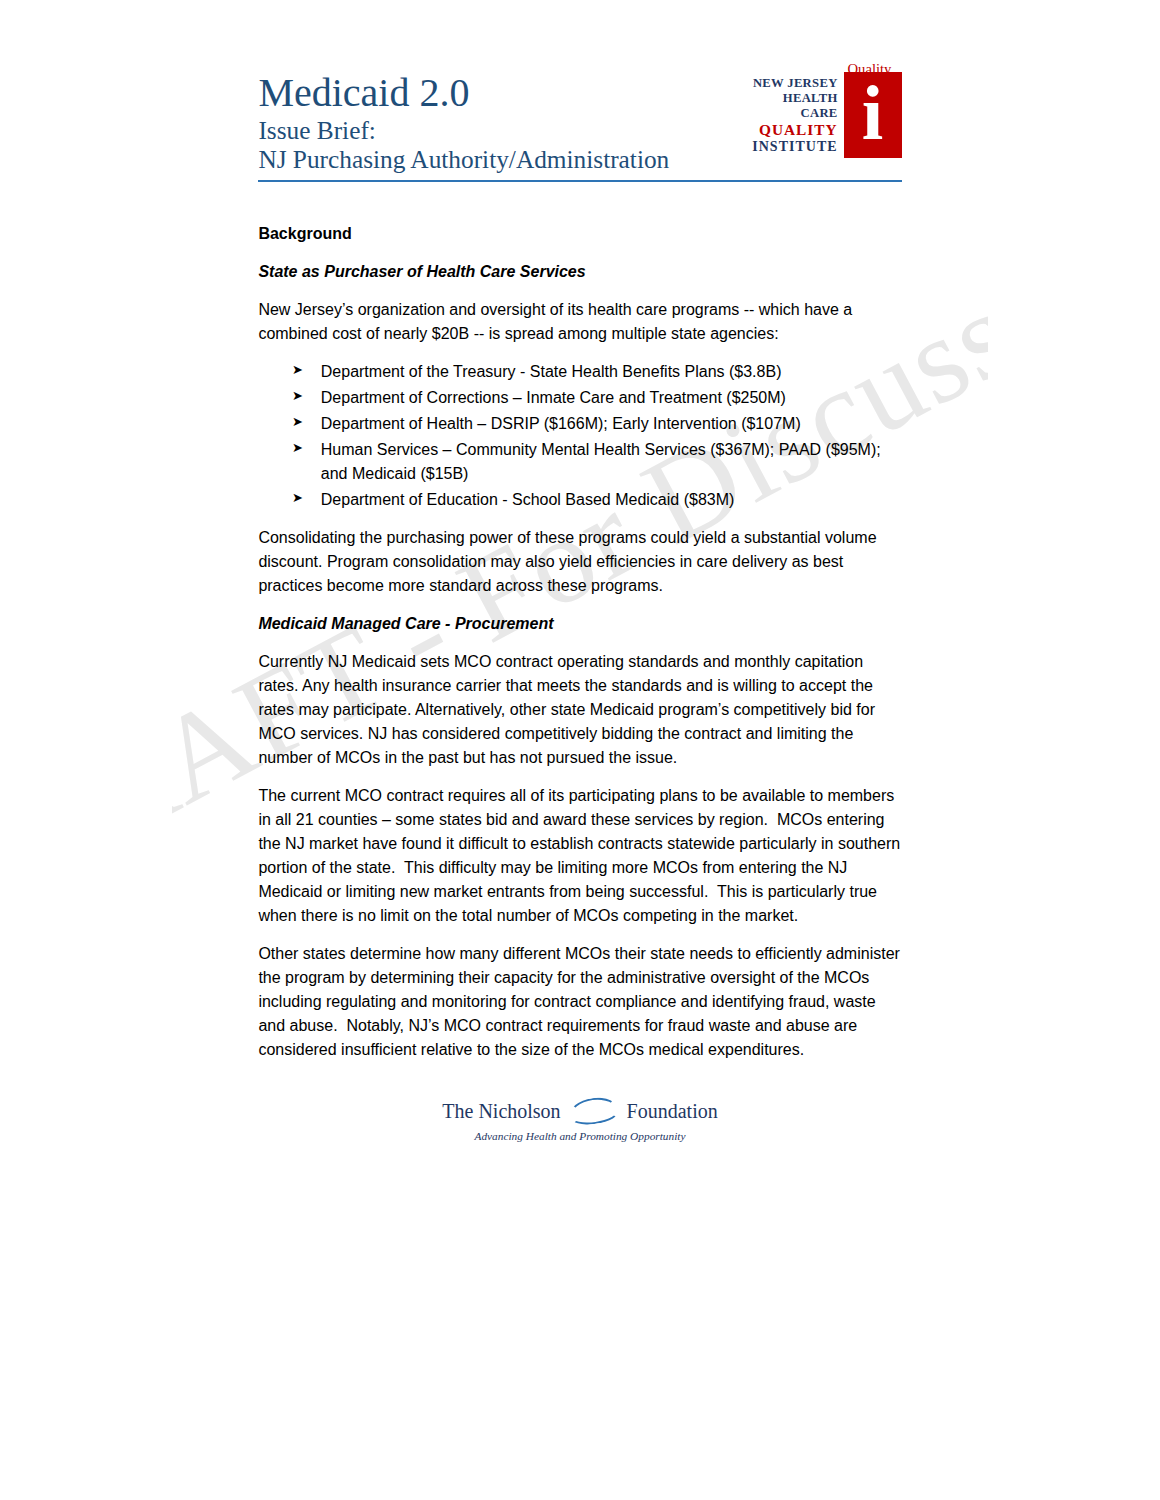DRAFT - For Discussion
Quality
powered.
NEW JERSEY
HEALTH CARE
QUALITY
INSTITUTE
i
Medicaid 2.0
Issue Brief:
NJ Purchasing Authority/Administration
Background
State as Purchaser of Health Care Services
New Jersey’s organization and oversight of its health care programs -- which have a combined cost of nearly $20B -- is spread among multiple state agencies:
Department of the Treasury - State Health Benefits Plans ($3.8B)
Department of Corrections – Inmate Care and Treatment ($250M)
Department of Health – DSRIP ($166M); Early Intervention ($107M)
Human Services – Community Mental Health Services ($367M); PAAD ($95M); and Medicaid ($15B)
Department of Education - School Based Medicaid ($83M)
Consolidating the purchasing power of these programs could yield a substantial volume discount. Program consolidation may also yield efficiencies in care delivery as best practices become more standard across these programs.
Medicaid Managed Care - Procurement
Currently NJ Medicaid sets MCO contract operating standards and monthly capitation rates. Any health insurance carrier that meets the standards and is willing to accept the rates may participate. Alternatively, other state Medicaid program’s competitively bid for MCO services. NJ has considered competitively bidding the contract and limiting the number of MCOs in the past but has not pursued the issue.
The current MCO contract requires all of its participating plans to be available to members in all 21 counties – some states bid and award these services by region. MCOs entering the NJ market have found it difficult to establish contracts statewide particularly in southern portion of the state. This difficulty may be limiting more MCOs from entering the NJ Medicaid or limiting new market entrants from being successful. This is particularly true when there is no limit on the total number of MCOs competing in the market.
Other states determine how many different MCOs their state needs to efficiently administer the program by determining their capacity for the administrative oversight of the MCOs including regulating and monitoring for contract compliance and identifying fraud, waste and abuse. Notably, NJ’s MCO contract requirements for fraud waste and abuse are considered insufficient relative to the size of the MCOs medical expenditures.
The Nicholson Foundation
Advancing Health and Promoting Opportunity